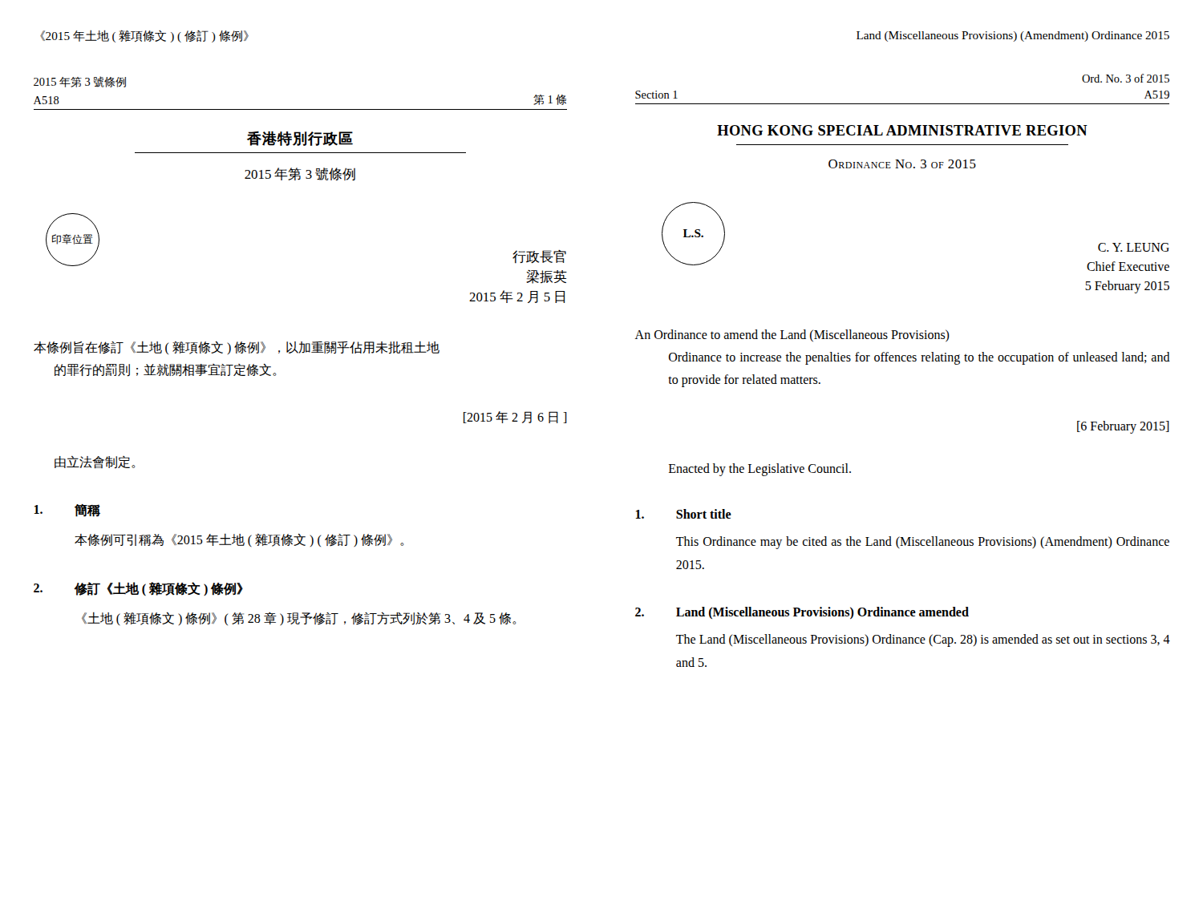《2015 年土地 ( 雜項條文 ) ( 修訂 ) 條例》
2015 年第 3 號條例
A518
第 1 條
香港特別行政區
2015 年第 3 號條例
印章位置
行政長官
梁振英
2015 年 2 月 5 日
本條例旨在修訂《土地 ( 雜項條文 ) 條例》，以加重關乎佔用未批租土地
的罪行的罰則；並就關相事宜訂定條文。
[2015 年 2 月 6 日 ]
由立法會制定。
1.
簡稱
本條例可引稱為《2015 年土地 ( 雜項條文 ) ( 修訂 ) 條例》。
2.
修訂《土地 ( 雜項條文 ) 條例》
《土地 ( 雜項條文 ) 條例》( 第 28 章 ) 現予修訂，修訂方式列於第 3、4 及 5 條。
Land (Miscellaneous Provisions) (Amendment) Ordinance 2015
Ord. No. 3 of 2015
Section 1
A519
HONG KONG SPECIAL ADMINISTRATIVE REGION
Ordinance No. 3 of 2015
L.S.
C. Y. LEUNG
Chief Executive
5 February 2015
An Ordinance to amend the Land (Miscellaneous Provisions)
Ordinance to increase the penalties for offences relating to the occupation of unleased land; and to provide for related matters.
[6 February 2015]
Enacted by the Legislative Council.
1.
Short title
This Ordinance may be cited as the Land (Miscellaneous Provisions) (Amendment) Ordinance 2015.
2.
Land (Miscellaneous Provisions) Ordinance amended
The Land (Miscellaneous Provisions) Ordinance (Cap. 28) is amended as set out in sections 3, 4 and 5.